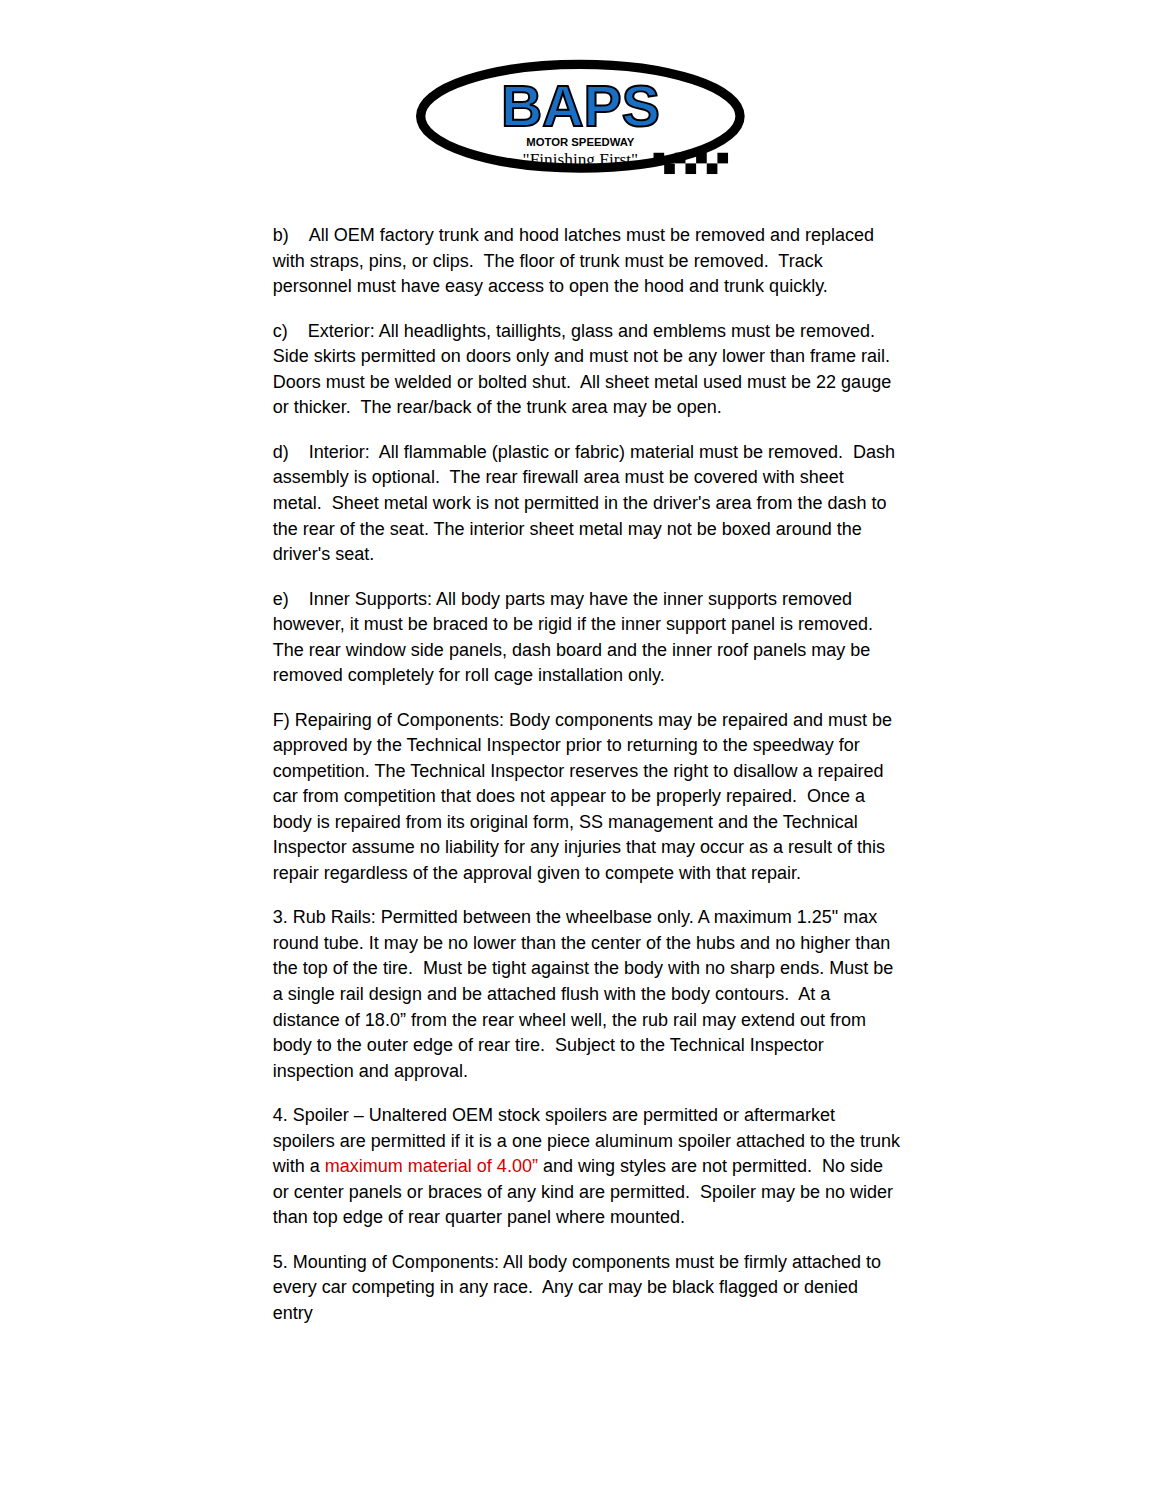b) All OEM factory trunk and hood latches must be removed and replaced with straps, pins, or clips. The floor of trunk must be removed. Track personnel must have easy access to open the hood and trunk quickly.
c) Exterior: All headlights, taillights, glass and emblems must be removed. Side skirts permitted on doors only and must not be any lower than frame rail. Doors must be welded or bolted shut. All sheet metal used must be 22 gauge or thicker. The rear/back of the trunk area may be open.
d) Interior: All flammable (plastic or fabric) material must be removed. Dash assembly is optional. The rear firewall area must be covered with sheet metal. Sheet metal work is not permitted in the driver's area from the dash to the rear of the seat. The interior sheet metal may not be boxed around the driver's seat.
e) Inner Supports: All body parts may have the inner supports removed however, it must be braced to be rigid if the inner support panel is removed. The rear window side panels, dash board and the inner roof panels may be removed completely for roll cage installation only.
F) Repairing of Components: Body components may be repaired and must be approved by the Technical Inspector prior to returning to the speedway for competition. The Technical Inspector reserves the right to disallow a repaired car from competition that does not appear to be properly repaired. Once a body is repaired from its original form, SS management and the Technical Inspector assume no liability for any injuries that may occur as a result of this repair regardless of the approval given to compete with that repair.
3. Rub Rails: Permitted between the wheelbase only. A maximum 1.25" max round tube. It may be no lower than the center of the hubs and no higher than the top of the tire. Must be tight against the body with no sharp ends. Must be a single rail design and be attached flush with the body contours. At a distance of 18.0” from the rear wheel well, the rub rail may extend out from body to the outer edge of rear tire. Subject to the Technical Inspector inspection and approval.
4. Spoiler – Unaltered OEM stock spoilers are permitted or aftermarket spoilers are permitted if it is a one piece aluminum spoiler attached to the trunk with a maximum material of 4.00” and wing styles are not permitted. No side or center panels or braces of any kind are permitted. Spoiler may be no wider than top edge of rear quarter panel where mounted.
5. Mounting of Components: All body components must be firmly attached to every car competing in any race. Any car may be black flagged or denied entry